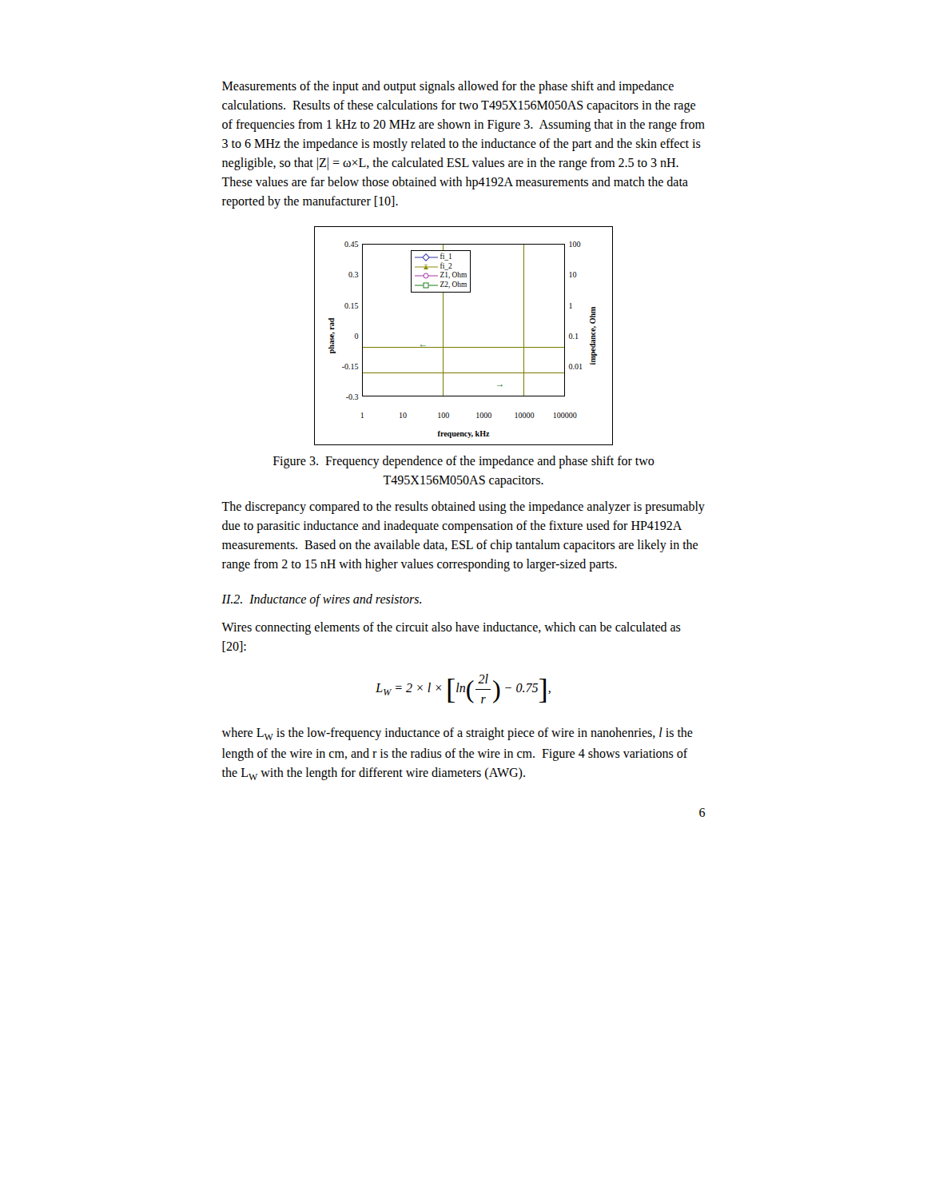Measurements of the input and output signals allowed for the phase shift and impedance calculations. Results of these calculations for two T495X156M050AS capacitors in the rage of frequencies from 1 kHz to 20 MHz are shown in Figure 3. Assuming that in the range from 3 to 6 MHz the impedance is mostly related to the inductance of the part and the skin effect is negligible, so that |Z| = ω×L, the calculated ESL values are in the range from 2.5 to 3 nH. These values are far below those obtained with hp4192A measurements and match the data reported by the manufacturer [10].
phase, rad
impedance, Ohm
0.45 0.3 0.15 0 -0.15 -0.3
100 10 1 0.1 0.01
fi_1
fi_2
Z1, Ohm
Z2, Ohm
←
→
1 10 100 1000 10000 100000
frequency, kHz
Figure 3. Frequency dependence of the impedance and phase shift for two T495X156M050AS capacitors.
The discrepancy compared to the results obtained using the impedance analyzer is presumably due to parasitic inductance and inadequate compensation of the fixture used for HP4192A measurements. Based on the available data, ESL of chip tantalum capacitors are likely in the range from 2 to 15 nH with higher values corresponding to larger-sized parts.
II.2. Inductance of wires and resistors.
Wires connecting elements of the circuit also have inductance, which can be calculated as [20]:
LW = 2 × l × [ln(2l r) − 0.75],
where LW is the low-frequency inductance of a straight piece of wire in nanohenries, l is the length of the wire in cm, and r is the radius of the wire in cm. Figure 4 shows variations of the LW with the length for different wire diameters (AWG).
6